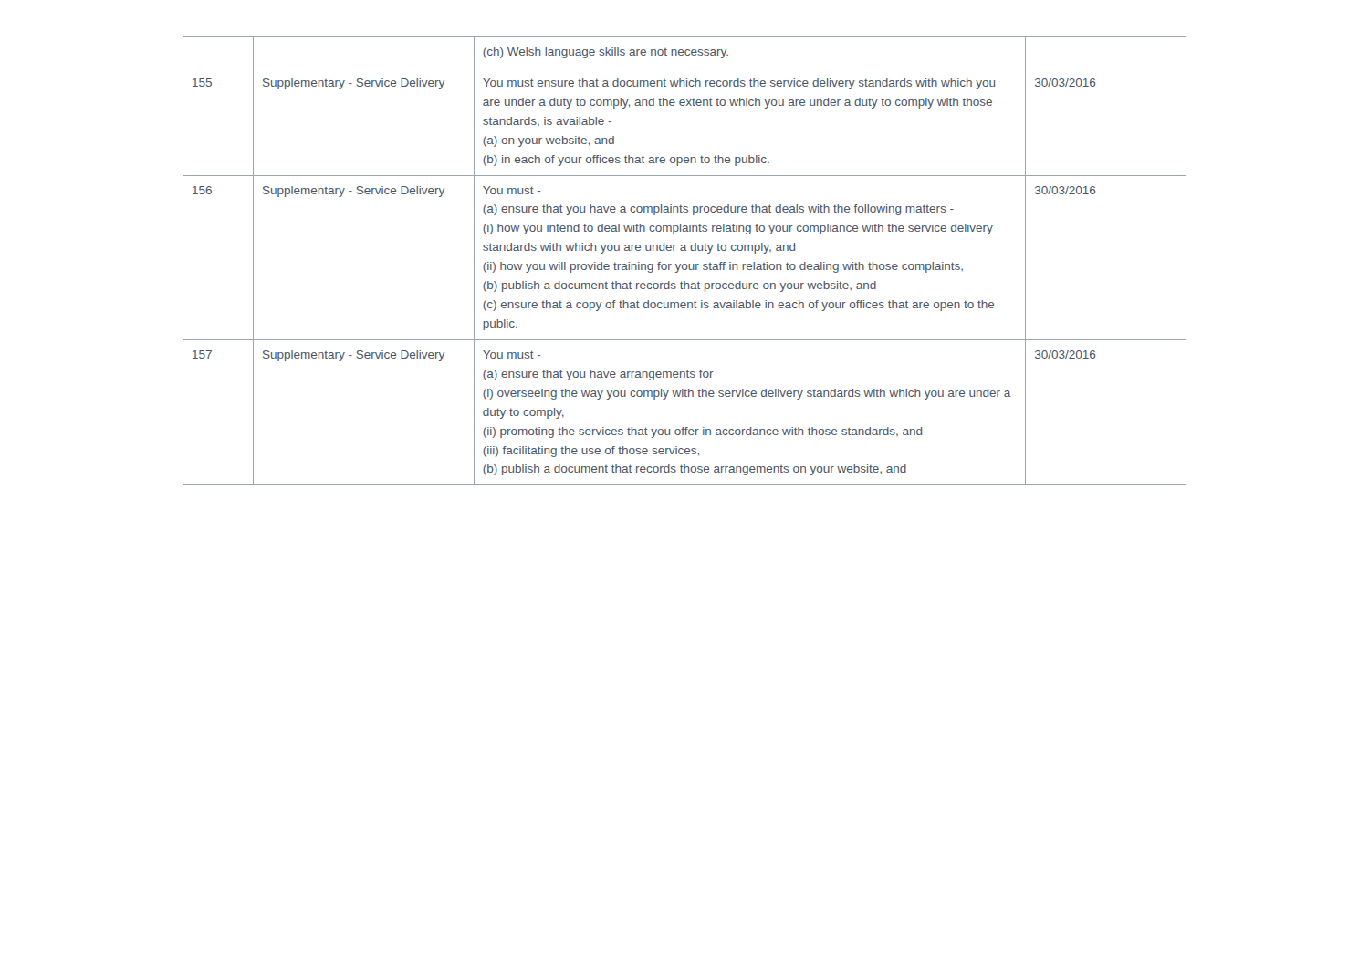| | | (ch) Welsh language skills are not necessary. | |
| 155 | Supplementary - Service Delivery | You must ensure that a document which records the service delivery standards with which you are under a duty to comply, and the extent to which you are under a duty to comply with those standards, is available - (a) on your website, and (b) in each of your offices that are open to the public. | 30/03/2016 |
| 156 | Supplementary - Service Delivery | You must - (a) ensure that you have a complaints procedure that deals with the following matters - (i) how you intend to deal with complaints relating to your compliance with the service delivery standards with which you are under a duty to comply, and (ii) how you will provide training for your staff in relation to dealing with those complaints, (b) publish a document that records that procedure on your website, and (c) ensure that a copy of that document is available in each of your offices that are open to the public. | 30/03/2016 |
| 157 | Supplementary - Service Delivery | You must - (a) ensure that you have arrangements for (i) overseeing the way you comply with the service delivery standards with which you are under a duty to comply, (ii) promoting the services that you offer in accordance with those standards, and (iii) facilitating the use of those services, (b) publish a document that records those arrangements on your website, and | 30/03/2016 |